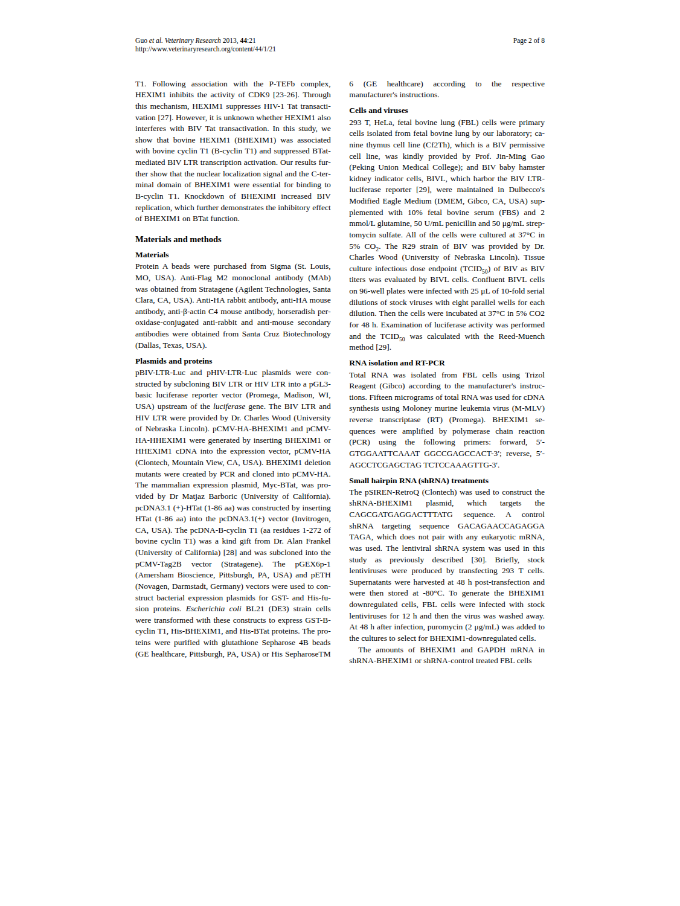Guo et al. Veterinary Research 2013, 44:21
http://www.veterinaryresearch.org/content/44/1/21
Page 2 of 8
T1. Following association with the P-TEFb complex, HEXIM1 inhibits the activity of CDK9 [23-26]. Through this mechanism, HEXIM1 suppresses HIV-1 Tat transactivation [27]. However, it is unknown whether HEXIM1 also interferes with BIV Tat transactivation. In this study, we show that bovine HEXIM1 (BHEXIM1) was associated with bovine cyclin T1 (B-cyclin T1) and suppressed BTat-mediated BIV LTR transcription activation. Our results further show that the nuclear localization signal and the C-terminal domain of BHEXIM1 were essential for binding to B-cyclin T1. Knockdown of BHEXIMI increased BIV replication, which further demonstrates the inhibitory effect of BHEXIM1 on BTat function.
Materials and methods
Materials
Protein A beads were purchased from Sigma (St. Louis, MO, USA). Anti-Flag M2 monoclonal antibody (MAb) was obtained from Stratagene (Agilent Technologies, Santa Clara, CA, USA). Anti-HA rabbit antibody, anti-HA mouse antibody, anti-β-actin C4 mouse antibody, horseradish peroxidase-conjugated anti-rabbit and anti-mouse secondary antibodies were obtained from Santa Cruz Biotechnology (Dallas, Texas, USA).
Plasmids and proteins
pBIV-LTR-Luc and pHIV-LTR-Luc plasmids were constructed by subcloning BIV LTR or HIV LTR into a pGL3-basic luciferase reporter vector (Promega, Madison, WI, USA) upstream of the luciferase gene. The BIV LTR and HIV LTR were provided by Dr. Charles Wood (University of Nebraska Lincoln). pCMV-HA-BHEXIM1 and pCMV-HA-HHEXIM1 were generated by inserting BHEXIM1 or HHEXIM1 cDNA into the expression vector, pCMV-HA (Clontech, Mountain View, CA, USA). BHEXIM1 deletion mutants were created by PCR and cloned into pCMV-HA. The mammalian expression plasmid, Myc-BTat, was provided by Dr Matjaz Barboric (University of California). pcDNA3.1 (+)-HTat (1-86 aa) was constructed by inserting HTat (1-86 aa) into the pcDNA3.1(+) vector (Invitrogen, CA, USA). The pcDNA-B-cyclin T1 (aa residues 1-272 of bovine cyclin T1) was a kind gift from Dr. Alan Frankel (University of California) [28] and was subcloned into the pCMV-Tag2B vector (Stratagene). The pGEX6p-1 (Amersham Bioscience, Pittsburgh, PA, USA) and pETH (Novagen, Darmstadt, Germany) vectors were used to construct bacterial expression plasmids for GST- and His-fusion proteins. Escherichia coli BL21 (DE3) strain cells were transformed with these constructs to express GST-B-cyclin T1, His-BHEXIM1, and His-BTat proteins. The proteins were purified with glutathione Sepharose 4B beads (GE healthcare, Pittsburgh, PA, USA) or His SepharoseTM 6 (GE healthcare) according to the respective manufacturer's instructions.
Cells and viruses
293 T, HeLa, fetal bovine lung (FBL) cells were primary cells isolated from fetal bovine lung by our laboratory; canine thymus cell line (Cf2Th), which is a BIV permissive cell line, was kindly provided by Prof. Jin-Ming Gao (Peking Union Medical College); and BIV baby hamster kidney indicator cells, BIVL, which harbor the BIV LTR-luciferase reporter [29], were maintained in Dulbecco's Modified Eagle Medium (DMEM, Gibco, CA, USA) supplemented with 10% fetal bovine serum (FBS) and 2 mmol/L glutamine, 50 U/mL penicillin and 50 μg/mL streptomycin sulfate. All of the cells were cultured at 37°C in 5% CO2. The R29 strain of BIV was provided by Dr. Charles Wood (University of Nebraska Lincoln). Tissue culture infectious dose endpoint (TCID50) of BIV as BIV titers was evaluated by BIVL cells. Confluent BIVL cells on 96-well plates were infected with 25 μL of 10-fold serial dilutions of stock viruses with eight parallel wells for each dilution. Then the cells were incubated at 37°C in 5% CO2 for 48 h. Examination of luciferase activity was performed and the TCID50 was calculated with the Reed-Muench method [29].
RNA isolation and RT-PCR
Total RNA was isolated from FBL cells using Trizol Reagent (Gibco) according to the manufacturer's instructions. Fifteen micrograms of total RNA was used for cDNA synthesis using Moloney murine leukemia virus (M-MLV) reverse transcriptase (RT) (Promega). BHEXIM1 sequences were amplified by polymerase chain reaction (PCR) using the following primers: forward, 5′- GTGGAATTCAAAT GGCCGAGCCACT-3′; reverse, 5′- AGCCTCGAGCTAG TCTCCAAAGTTG-3′.
Small hairpin RNA (shRNA) treatments
The pSIREN-RetroQ (Clontech) was used to construct the shRNA-BHEXIM1 plasmid, which targets the CAGCGATGAGGACTTTATG sequence. A control shRNA targeting sequence GACAGAACCAGAGGA TAGA, which does not pair with any eukaryotic mRNA, was used. The lentiviral shRNA system was used in this study as previously described [30]. Briefly, stock lentiviruses were produced by transfecting 293 T cells. Supernatants were harvested at 48 h post-transfection and were then stored at -80°C. To generate the BHEXIM1 downregulated cells, FBL cells were infected with stock lentiviruses for 12 h and then the virus was washed away. At 48 h after infection, puromycin (2 μg/mL) was added to the cultures to select for BHEXIM1-downregulated cells.
The amounts of BHEXIM1 and GAPDH mRNA in shRNA-BHEXIM1 or shRNA-control treated FBL cells